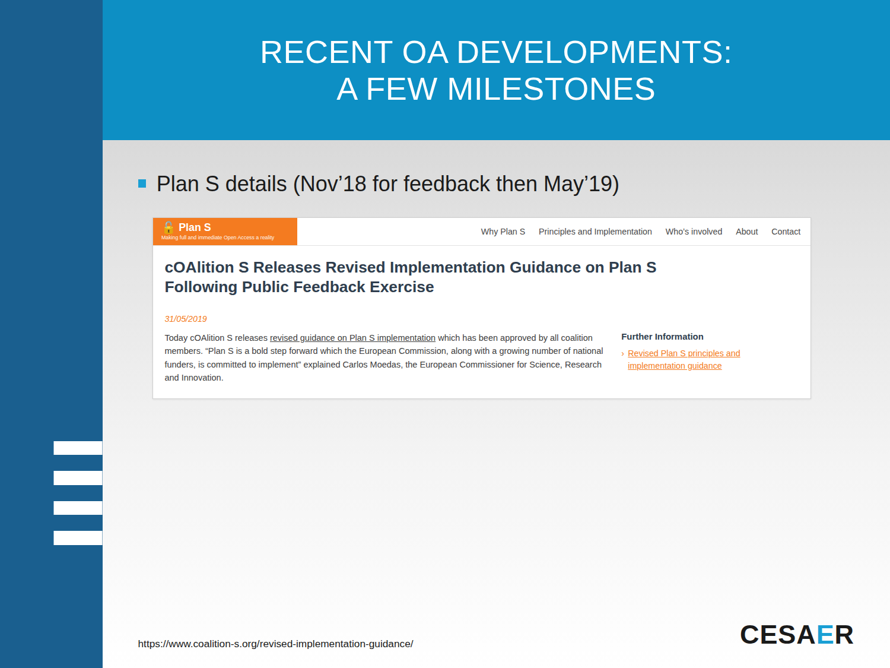RECENT OA DEVELOPMENTS:
A FEW MILESTONES
Plan S details (Nov’18 for feedback then May’19)
🔓Plan S Making full and immediate Open Access a reality
Why Plan S Principles and Implementation Who’s involved About Contact
cOAlition S Releases Revised Implementation Guidance on Plan S Following Public Feedback Exercise
31/05/2019
Today cOAlition S releases revised guidance on Plan S implementation which has been approved by all coalition members. “Plan S is a bold step forward which the European Commission, along with a growing number of national funders, is committed to implement” explained Carlos Moedas, the European Commissioner for Science, Research and Innovation.
Further Information
›Revised Plan S principles and implementation guidance
https://www.coalition-s.org/revised-implementation-guidance/
CESAER